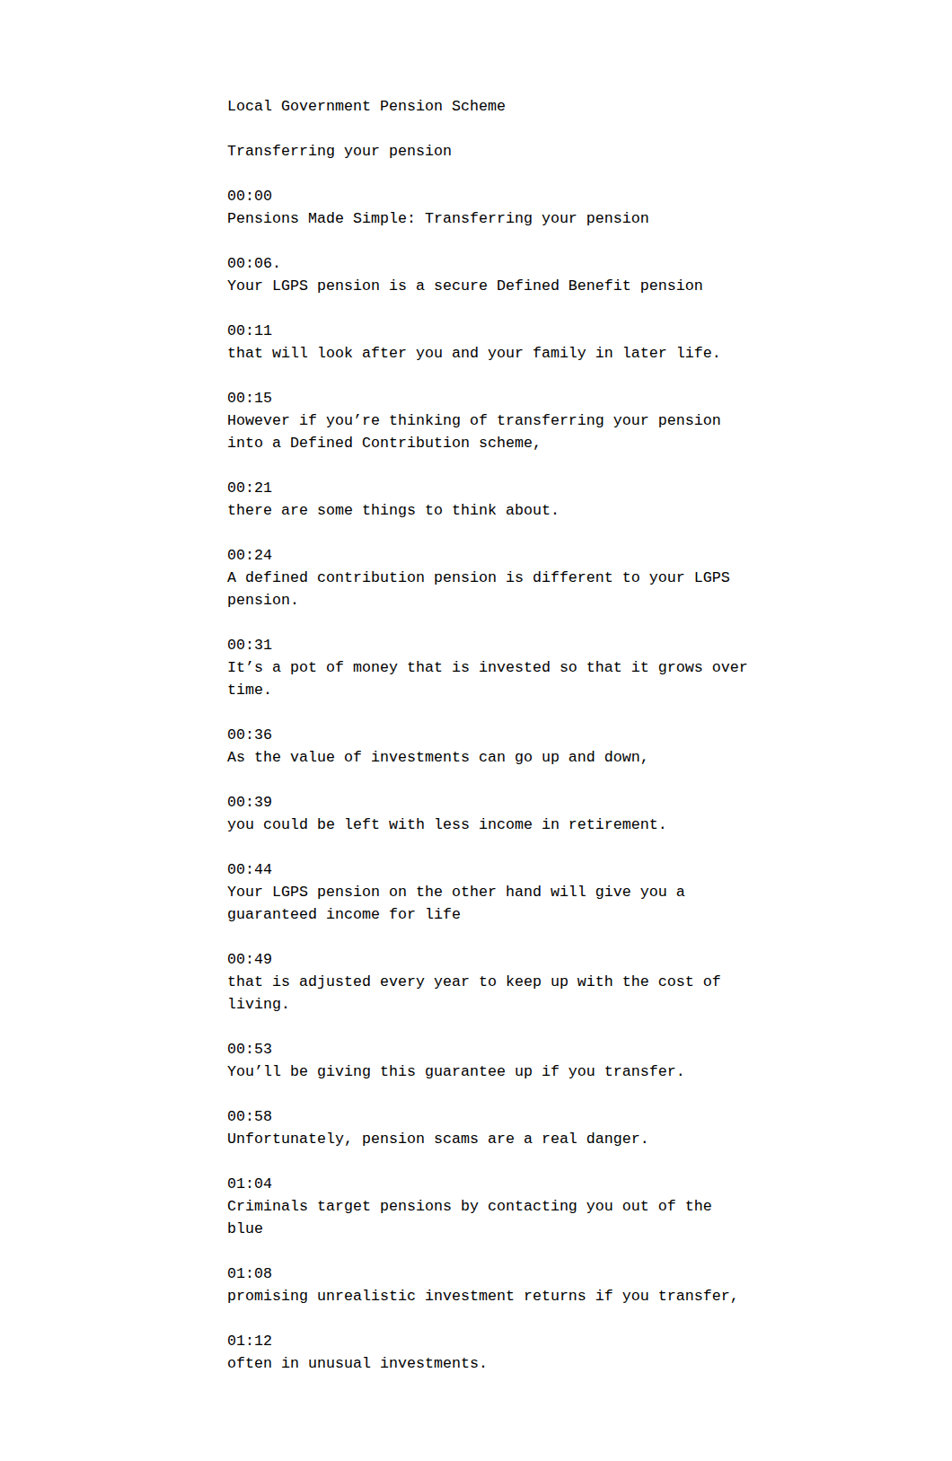Local Government Pension Scheme
Transferring your pension
00:00
Pensions Made Simple: Transferring your pension
00:06.
Your LGPS pension is a secure Defined Benefit pension
00:11
that will look after you and your family in later life.
00:15
However if you’re thinking of transferring your pension into a Defined Contribution scheme,
00:21
there are some things to think about.
00:24
A defined contribution pension is different to your LGPS pension.
00:31
It’s a pot of money that is invested so that it grows over time.
00:36
As the value of investments can go up and down,
00:39
you could be left with less income in retirement.
00:44
Your LGPS pension on the other hand will give you a guaranteed income for life
00:49
that is adjusted every year to keep up with the cost of living.
00:53
You’ll be giving this guarantee up if you transfer.
00:58
Unfortunately, pension scams are a real danger.
01:04
Criminals target pensions by contacting you out of the blue
01:08
promising unrealistic investment returns if you transfer,
01:12
often in unusual investments.